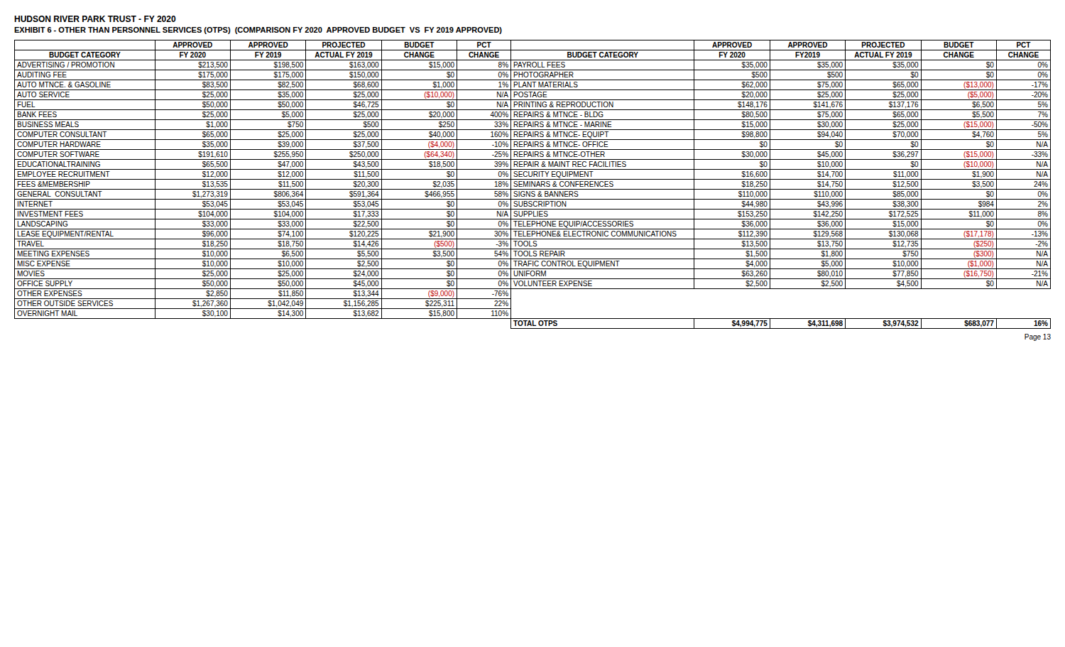HUDSON RIVER PARK TRUST - FY 2020
EXHIBIT 6 - OTHER THAN PERSONNEL SERVICES (OTPS) (COMPARISON FY 2020 APPROVED BUDGET VS FY 2019 APPROVED)
| | APPROVED | APPROVED | PROJECTED | BUDGET | PCT | | APPROVED | APPROVED | PROJECTED | BUDGET | PCT |
| --- | --- | --- | --- | --- | --- | --- | --- | --- | --- | --- | --- |
| BUDGET CATEGORY | FY 2020 | FY 2019 | ACTUAL FY 2019 | CHANGE | CHANGE | BUDGET CATEGORY | FY 2020 | FY2019 | ACTUAL FY 2019 | CHANGE | CHANGE |
| ADVERTISING / PROMOTION | $213,500 | $198,500 | $163,000 | $15,000 | 8% | PAYROLL FEES | $35,000 | $35,000 | $35,000 | $0 | 0% |
| AUDITING FEE | $175,000 | $175,000 | $150,000 | $0 | 0% | PHOTOGRAPHER | $500 | $500 | $0 | $0 | 0% |
| AUTO MTNCE. & GASOLINE | $83,500 | $82,500 | $68,600 | $1,000 | 1% | PLANT MATERIALS | $62,000 | $75,000 | $65,000 | ($13,000) | -17% |
| AUTO SERVICE | $25,000 | $35,000 | $25,000 | ($10,000) | N/A | POSTAGE | $20,000 | $25,000 | $25,000 | ($5,000) | -20% |
| FUEL | $50,000 | $50,000 | $46,725 | $0 | N/A | PRINTING & REPRODUCTION | $148,176 | $141,676 | $137,176 | $6,500 | 5% |
| BANK FEES | $25,000 | $5,000 | $25,000 | $20,000 | 400% | REPAIRS & MTNCE - BLDG | $80,500 | $75,000 | $65,000 | $5,500 | 7% |
| BUSINESS MEALS | $1,000 | $750 | $500 | $250 | 33% | REPAIRS & MTNCE - MARINE | $15,000 | $30,000 | $25,000 | ($15,000) | -50% |
| COMPUTER CONSULTANT | $65,000 | $25,000 | $25,000 | $40,000 | 160% | REPAIRS & MTNCE- EQUIPT | $98,800 | $94,040 | $70,000 | $4,760 | 5% |
| COMPUTER HARDWARE | $35,000 | $39,000 | $37,500 | ($4,000) | -10% | REPAIRS & MTNCE- OFFICE | $0 | $0 | $0 | $0 | N/A |
| COMPUTER SOFTWARE | $191,610 | $255,950 | $250,000 | ($64,340) | -25% | REPAIRS & MTNCE-OTHER | $30,000 | $45,000 | $36,297 | ($15,000) | -33% |
| EDUCATIONALTRAINING | $65,500 | $47,000 | $43,500 | $18,500 | 39% | REPAIR & MAINT REC FACILITIES | $0 | $10,000 | $0 | ($10,000) | N/A |
| EMPLOYEE RECRUITMENT | $12,000 | $12,000 | $11,500 | $0 | 0% | SECURITY EQUIPMENT | $16,600 | $14,700 | $11,000 | $1,900 | N/A |
| FEES &MEMBERSHIP | $13,535 | $11,500 | $20,300 | $2,035 | 18% | SEMINARS & CONFERENCES | $18,250 | $14,750 | $12,500 | $3,500 | 24% |
| GENERAL CONSULTANT | $1,273,319 | $806,364 | $591,364 | $466,955 | 58% | SIGNS & BANNERS | $110,000 | $110,000 | $85,000 | $0 | 0% |
| INTERNET | $53,045 | $53,045 | $53,045 | $0 | 0% | SUBSCRIPTION | $44,980 | $43,996 | $38,300 | $984 | 2% |
| INVESTMENT FEES | $104,000 | $104,000 | $17,333 | $0 | N/A | SUPPLIES | $153,250 | $142,250 | $172,525 | $11,000 | 8% |
| LANDSCAPING | $33,000 | $33,000 | $22,500 | $0 | 0% | TELEPHONE EQUIP/ACCESSORIES | $36,000 | $36,000 | $15,000 | $0 | 0% |
| LEASE EQUIPMENT/RENTAL | $96,000 | $74,100 | $120,225 | $21,900 | 30% | TELEPHONE& ELECTRONIC COMMUNICATIONS | $112,390 | $129,568 | $130,068 | ($17,178) | -13% |
| TRAVEL | $18,250 | $18,750 | $14,426 | ($500) | -3% | TOOLS | $13,500 | $13,750 | $12,735 | ($250) | -2% |
| MEETING EXPENSES | $10,000 | $6,500 | $5,500 | $3,500 | 54% | TOOLS REPAIR | $1,500 | $1,800 | $750 | ($300) | N/A |
| MISC EXPENSE | $10,000 | $10,000 | $2,500 | $0 | 0% | TRAFIC CONTROL EQUIPMENT | $4,000 | $5,000 | $10,000 | ($1,000) | N/A |
| MOVIES | $25,000 | $25,000 | $24,000 | $0 | 0% | UNIFORM | $63,260 | $80,010 | $77,850 | ($16,750) | -21% |
| OFFICE SUPPLY | $50,000 | $50,000 | $45,000 | $0 | 0% | VOLUNTEER EXPENSE | $2,500 | $2,500 | $4,500 | $0 | N/A |
| OTHER EXPENSES | $2,850 | $11,850 | $13,344 | ($9,000) | -76% | | | | | | |
| OTHER OUTSIDE SERVICES | $1,267,360 | $1,042,049 | $1,156,285 | $225,311 | 22% | | | | | | |
| OVERNIGHT MAIL | $30,100 | $14,300 | $13,682 | $15,800 | 110% | | | | | | |
| | | | | | | TOTAL OTPS | $4,994,775 | $4,311,698 | $3,974,532 | $683,077 | 16% |
Page 13